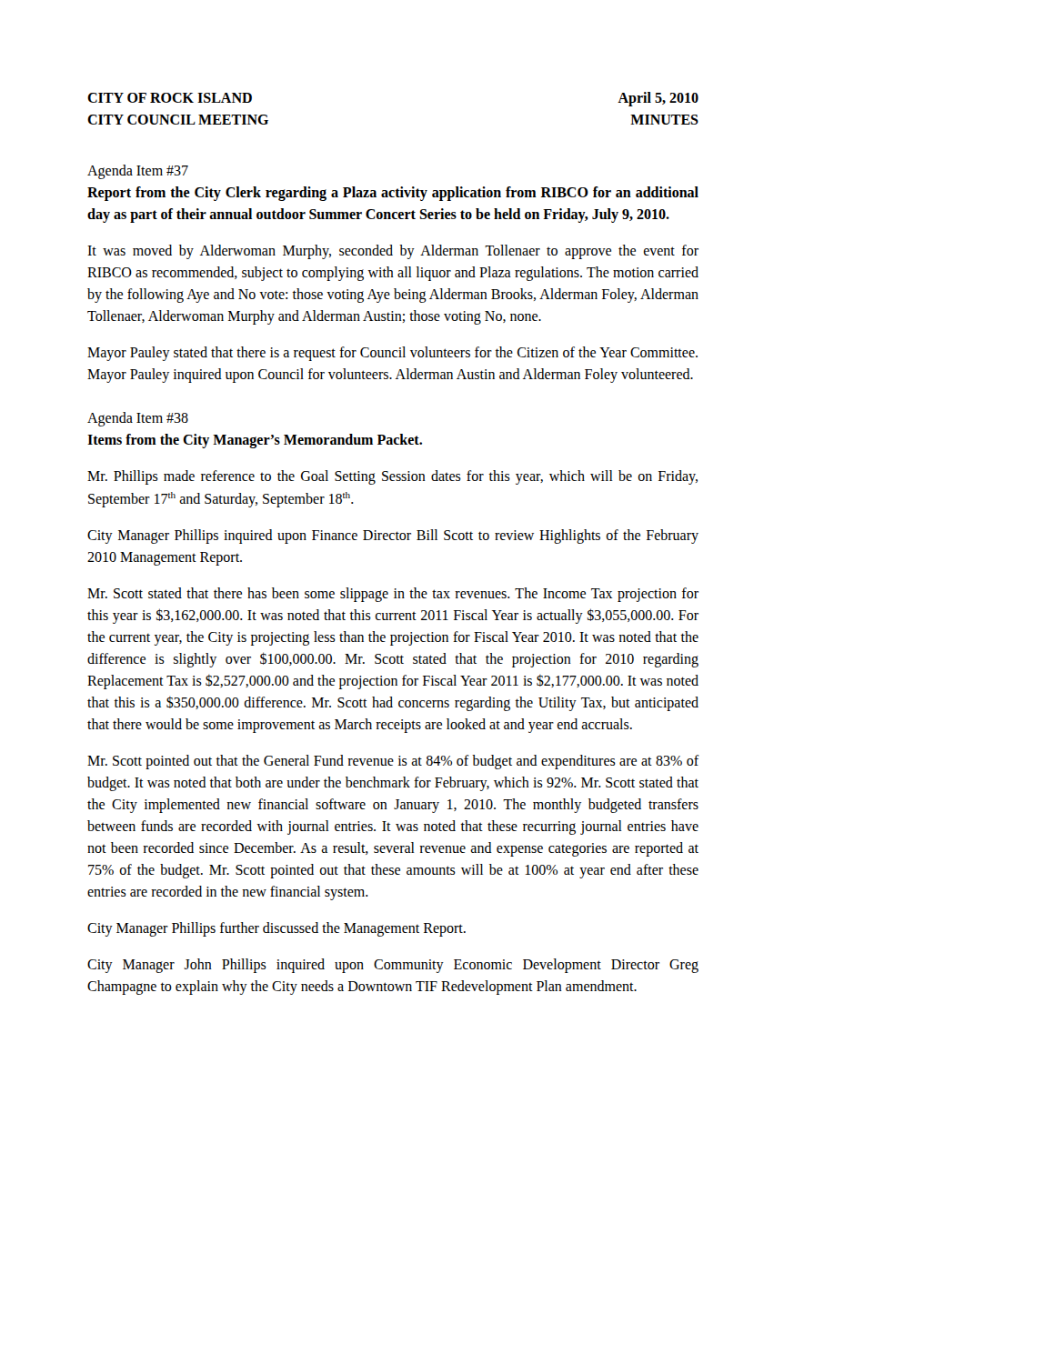CITY OF ROCK ISLAND
CITY COUNCIL MEETING
April 5, 2010
MINUTES
Agenda Item #37
Report from the City Clerk regarding a Plaza activity application from RIBCO for an additional day as part of their annual outdoor Summer Concert Series to be held on Friday, July 9, 2010.
It was moved by Alderwoman Murphy, seconded by Alderman Tollenaer to approve the event for RIBCO as recommended, subject to complying with all liquor and Plaza regulations. The motion carried by the following Aye and No vote: those voting Aye being Alderman Brooks, Alderman Foley, Alderman Tollenaer, Alderwoman Murphy and Alderman Austin; those voting No, none.
Mayor Pauley stated that there is a request for Council volunteers for the Citizen of the Year Committee. Mayor Pauley inquired upon Council for volunteers. Alderman Austin and Alderman Foley volunteered.
Agenda Item #38
Items from the City Manager’s Memorandum Packet.
Mr. Phillips made reference to the Goal Setting Session dates for this year, which will be on Friday, September 17th and Saturday, September 18th.
City Manager Phillips inquired upon Finance Director Bill Scott to review Highlights of the February 2010 Management Report.
Mr. Scott stated that there has been some slippage in the tax revenues. The Income Tax projection for this year is $3,162,000.00. It was noted that this current 2011 Fiscal Year is actually $3,055,000.00. For the current year, the City is projecting less than the projection for Fiscal Year 2010. It was noted that the difference is slightly over $100,000.00. Mr. Scott stated that the projection for 2010 regarding Replacement Tax is $2,527,000.00 and the projection for Fiscal Year 2011 is $2,177,000.00. It was noted that this is a $350,000.00 difference. Mr. Scott had concerns regarding the Utility Tax, but anticipated that there would be some improvement as March receipts are looked at and year end accruals.
Mr. Scott pointed out that the General Fund revenue is at 84% of budget and expenditures are at 83% of budget. It was noted that both are under the benchmark for February, which is 92%. Mr. Scott stated that the City implemented new financial software on January 1, 2010. The monthly budgeted transfers between funds are recorded with journal entries. It was noted that these recurring journal entries have not been recorded since December. As a result, several revenue and expense categories are reported at 75% of the budget. Mr. Scott pointed out that these amounts will be at 100% at year end after these entries are recorded in the new financial system.
City Manager Phillips further discussed the Management Report.
City Manager John Phillips inquired upon Community Economic Development Director Greg Champagne to explain why the City needs a Downtown TIF Redevelopment Plan amendment.